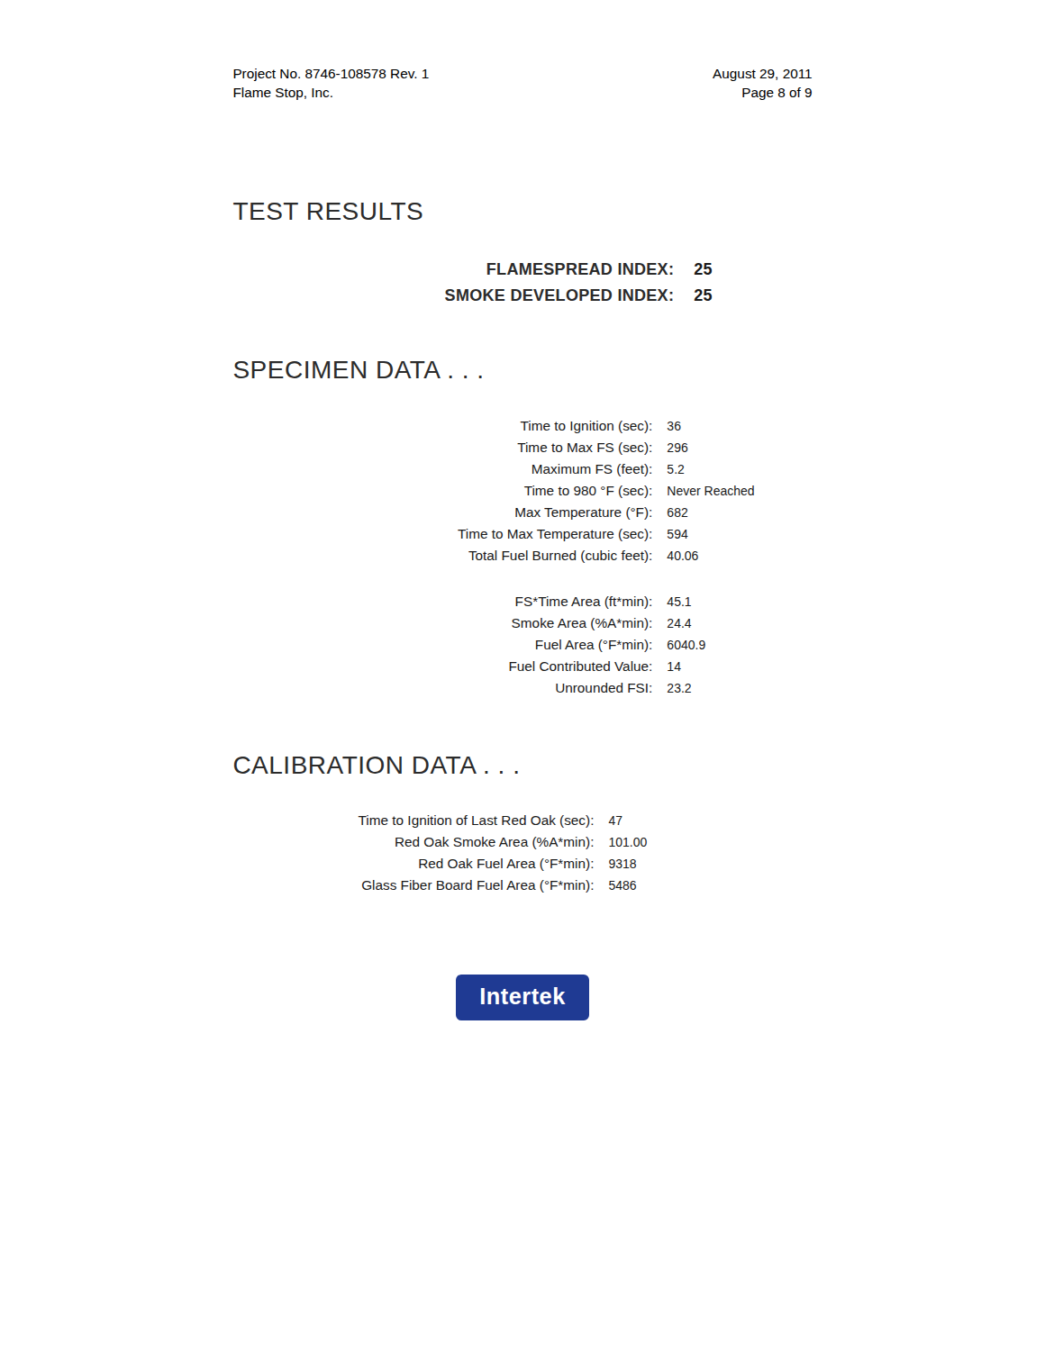Project No. 8746-108578 Rev. 1
Flame Stop, Inc.
August 29, 2011
Page 8 of 9
TEST RESULTS
| FLAMESPREAD INDEX: | 25 |
| SMOKE DEVELOPED INDEX: | 25 |
SPECIMEN DATA . . .
| Time to Ignition (sec): | 36 |
| Time to Max FS (sec): | 296 |
| Maximum FS (feet): | 5.2 |
| Time to 980 °F (sec): | Never Reached |
| Max Temperature (°F): | 682 |
| Time to Max Temperature (sec): | 594 |
| Total Fuel Burned (cubic feet): | 40.06 |
| FS*Time Area (ft*min): | 45.1 |
| Smoke Area (%A*min): | 24.4 |
| Fuel Area (°F*min): | 6040.9 |
| Fuel Contributed Value: | 14 |
| Unrounded FSI: | 23.2 |
CALIBRATION DATA . . .
| Time to Ignition of Last Red Oak (sec): | 47 |
| Red Oak Smoke Area (%A*min): | 101.00 |
| Red Oak Fuel Area (°F*min): | 9318 |
| Glass Fiber Board Fuel Area (°F*min): | 5486 |
Intertek